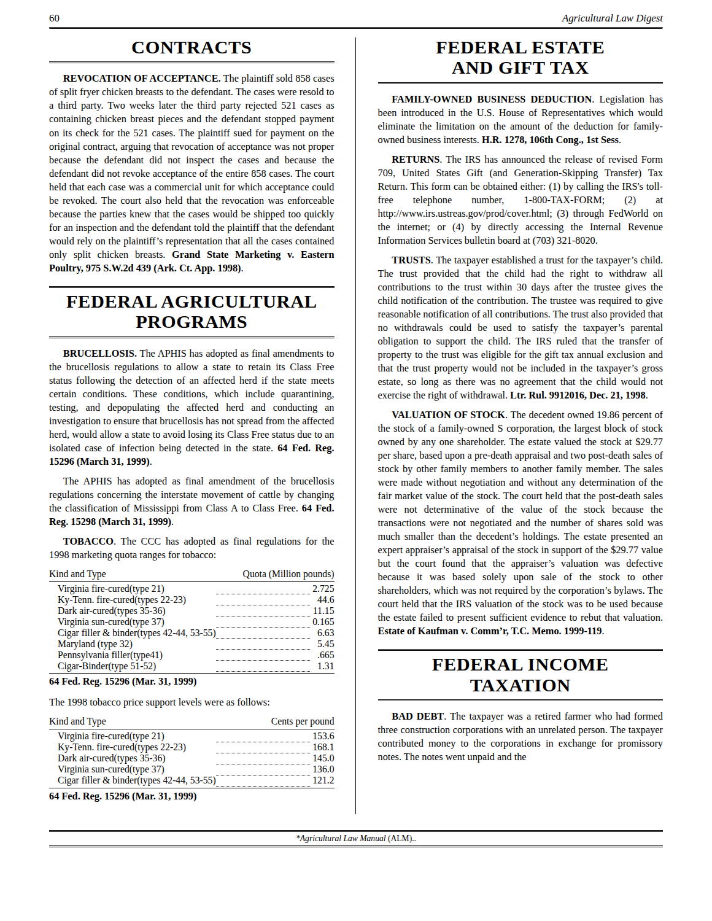60 Agricultural Law Digest
CONTRACTS
REVOCATION OF ACCEPTANCE. The plaintiff sold 858 cases of split fryer chicken breasts to the defendant. The cases were resold to a third party. Two weeks later the third party rejected 521 cases as containing chicken breast pieces and the defendant stopped payment on its check for the 521 cases. The plaintiff sued for payment on the original contract, arguing that revocation of acceptance was not proper because the defendant did not inspect the cases and because the defendant did not revoke acceptance of the entire 858 cases. The court held that each case was a commercial unit for which acceptance could be revoked. The court also held that the revocation was enforceable because the parties knew that the cases would be shipped too quickly for an inspection and the defendant told the plaintiff that the defendant would rely on the plaintiff’s representation that all the cases contained only split chicken breasts. Grand State Marketing v. Eastern Poultry, 975 S.W.2d 439 (Ark. Ct. App. 1998).
FEDERAL AGRICULTURAL
PROGRAMS
BRUCELLOSIS. The APHIS has adopted as final amendments to the brucellosis regulations to allow a state to retain its Class Free status following the detection of an affected herd if the state meets certain conditions. These conditions, which include quarantining, testing, and depopulating the affected herd and conducting an investigation to ensure that brucellosis has not spread from the affected herd, would allow a state to avoid losing its Class Free status due to an isolated case of infection being detected in the state. 64 Fed. Reg. 15296 (March 31, 1999).
The APHIS has adopted as final amendment of the brucellosis regulations concerning the interstate movement of cattle by changing the classification of Mississippi from Class A to Class Free. 64 Fed. Reg. 15298 (March 31, 1999).
TOBACCO. The CCC has adopted as final regulations for the 1998 marketing quota ranges for tobacco:
| Kind and Type | Quota (Million pounds) |
| --- | --- |
| Virginia fire-cured(type 21) | | 2.725 |
| Ky-Tenn. fire-cured(types 22-23) | | 44.6 |
| Dark air-cured(types 35-36) | | 11.15 |
| Virginia sun-cured(type 37) | | 0.165 |
| Cigar filler & binder(types 42-44, 53-55) | | 6.63 |
| Maryland (type 32) | | 5.45 |
| Pennsylvania filler(type41) | | .665 |
| Cigar-Binder(type 51-52) | | 1.31 |
64 Fed. Reg. 15296 (Mar. 31, 1999)
The 1998 tobacco price support levels were as follows:
| Kind and Type | Cents per pound |
| --- | --- |
| Virginia fire-cured(type 21) | | 153.6 |
| Ky-Tenn. fire-cured(types 22-23) | | 168.1 |
| Dark air-cured(types 35-36) | | 145.0 |
| Virginia sun-cured(type 37) | | 136.0 |
| Cigar filler & binder(types 42-44, 53-55) | | 121.2 |
64 Fed. Reg. 15296 (Mar. 31, 1999)
FEDERAL ESTATE
AND GIFT TAX
FAMILY-OWNED BUSINESS DEDUCTION. Legislation has been introduced in the U.S. House of Representatives which would eliminate the limitation on the amount of the deduction for family-owned business interests. H.R. 1278, 106th Cong., 1st Sess.
RETURNS. The IRS has announced the release of revised Form 709, United States Gift (and Generation-Skipping Transfer) Tax Return. This form can be obtained either: (1) by calling the IRS's toll-free telephone number, 1-800-TAX-FORM; (2) at http://www.irs.ustreas.gov/prod/cover.html; (3) through FedWorld on the internet; or (4) by directly accessing the Internal Revenue Information Services bulletin board at (703) 321-8020.
TRUSTS. The taxpayer established a trust for the taxpayer’s child. The trust provided that the child had the right to withdraw all contributions to the trust within 30 days after the trustee gives the child notification of the contribution. The trustee was required to give reasonable notification of all contributions. The trust also provided that no withdrawals could be used to satisfy the taxpayer’s parental obligation to support the child. The IRS ruled that the transfer of property to the trust was eligible for the gift tax annual exclusion and that the trust property would not be included in the taxpayer’s gross estate, so long as there was no agreement that the child would not exercise the right of withdrawal. Ltr. Rul. 9912016, Dec. 21, 1998.
VALUATION OF STOCK. The decedent owned 19.86 percent of the stock of a family-owned S corporation, the largest block of stock owned by any one shareholder. The estate valued the stock at $29.77 per share, based upon a pre-death appraisal and two post-death sales of stock by other family members to another family member. The sales were made without negotiation and without any determination of the fair market value of the stock. The court held that the post-death sales were not determinative of the value of the stock because the transactions were not negotiated and the number of shares sold was much smaller than the decedent’s holdings. The estate presented an expert appraiser’s appraisal of the stock in support of the $29.77 value but the court found that the appraiser’s valuation was defective because it was based solely upon sale of the stock to other shareholders, which was not required by the corporation’s bylaws. The court held that the IRS valuation of the stock was to be used because the estate failed to present sufficient evidence to rebut that valuation. Estate of Kaufman v. Comm’r, T.C. Memo. 1999-119.
FEDERAL INCOME
TAXATION
BAD DEBT. The taxpayer was a retired farmer who had formed three construction corporations with an unrelated person. The taxpayer contributed money to the corporations in exchange for promissory notes. The notes went unpaid and the
*Agricultural Law Manual (ALM)..